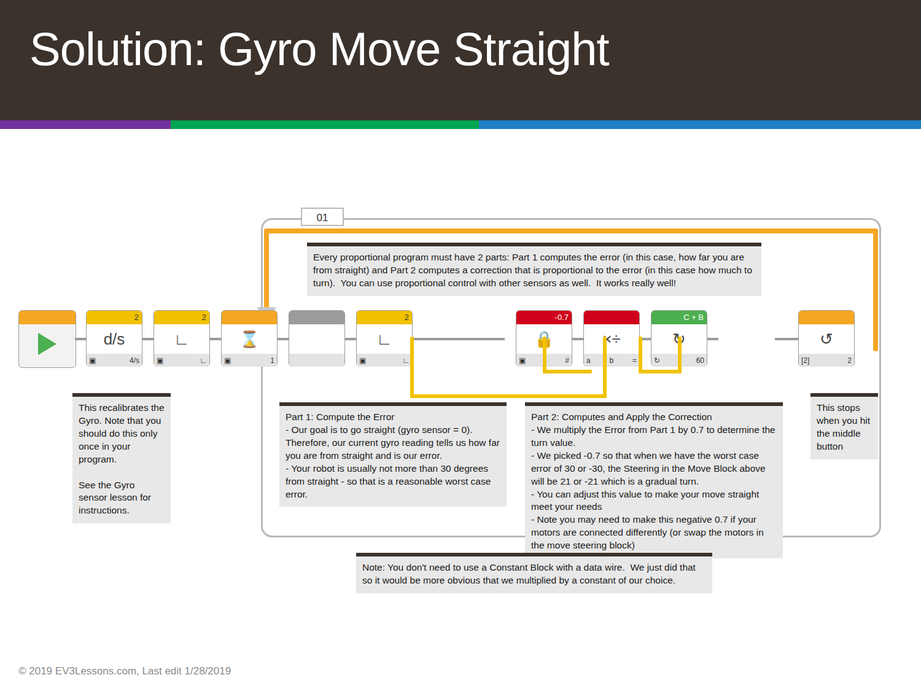Solution: Gyro Move Straight
01
Every proportional program must have 2 parts: Part 1 computes the error (in this case, how far you are from straight) and Part 2 computes a correction that is proportional to the error (in this case how much to turn). You can use proportional control with other sensors as well. It works really well!
2
d/s
▣4/s
2
∟
▣∟
⌛
▣1
2
∟
▣∟
-0.7
🔒
▣#
×÷
ab=
C + B
↻
↻60
↺
[2] 2
This recalibrates the Gyro. Note that you should do this only once in your program.
See the Gyro sensor lesson for instructions.
Part 1: Compute the Error
- Our goal is to go straight (gyro sensor = 0). Therefore, our current gyro reading tells us how far you are from straight and is our error.
- Your robot is usually not more than 30 degrees from straight - so that is a reasonable worst case error.
Part 2: Computes and Apply the Correction
- We multiply the Error from Part 1 by 0.7 to determine the turn value.
- We picked -0.7 so that when we have the worst case error of 30 or -30, the Steering in the Move Block above will be 21 or -21 which is a gradual turn.
- You can adjust this value to make your move straight meet your needs
- Note you may need to make this negative 0.7 if your motors are connected differently (or swap the motors in the move steering block)
This stops when you hit the middle button
Note: You don't need to use a Constant Block with a data wire. We just did that so it would be more obvious that we multiplied by a constant of our choice.
© 2019 EV3Lessons.com, Last edit 1/28/2019